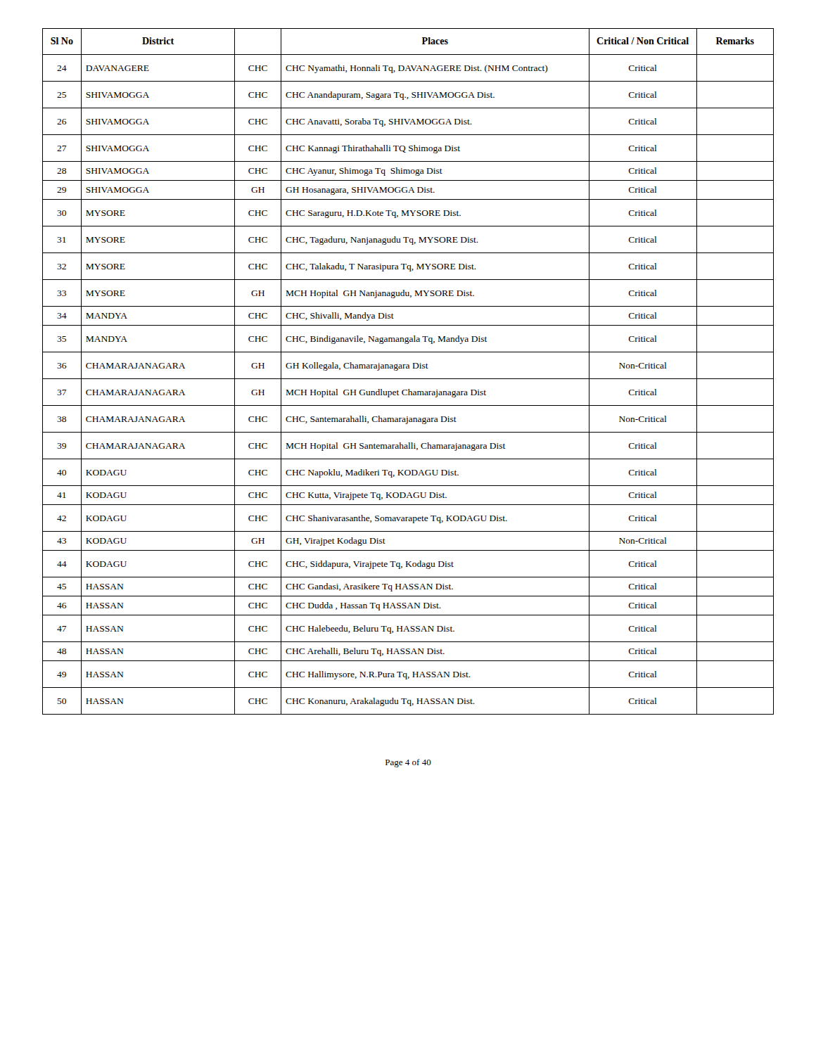| Sl No | District | | Places | Critical / Non Critical | Remarks |
| --- | --- | --- | --- | --- | --- |
| 24 | DAVANAGERE | CHC | CHC Nyamathi, Honnali Tq, DAVANAGERE Dist. (NHM Contract) | Critical | |
| 25 | SHIVAMOGGA | CHC | CHC Anandapuram, Sagara Tq., SHIVAMOGGA Dist. | Critical | |
| 26 | SHIVAMOGGA | CHC | CHC Anavatti, Soraba Tq, SHIVAMOGGA Dist. | Critical | |
| 27 | SHIVAMOGGA | CHC | CHC Kannagi Thirathahalli TQ Shimoga Dist | Critical | |
| 28 | SHIVAMOGGA | CHC | CHC Ayanur, Shimoga Tq Shimoga Dist | Critical | |
| 29 | SHIVAMOGGA | GH | GH Hosanagara, SHIVAMOGGA Dist. | Critical | |
| 30 | MYSORE | CHC | CHC Saraguru, H.D.Kote Tq, MYSORE Dist. | Critical | |
| 31 | MYSORE | CHC | CHC, Tagaduru, Nanjanagudu Tq, MYSORE Dist. | Critical | |
| 32 | MYSORE | CHC | CHC, Talakadu, T Narasipura Tq, MYSORE Dist. | Critical | |
| 33 | MYSORE | GH | MCH Hopital GH Nanjanagudu, MYSORE Dist. | Critical | |
| 34 | MANDYA | CHC | CHC, Shivalli, Mandya Dist | Critical | |
| 35 | MANDYA | CHC | CHC, Bindiganavile, Nagamangala Tq, Mandya Dist | Critical | |
| 36 | CHAMARAJANAGARA | GH | GH Kollegala, Chamarajanagara Dist | Non-Critical | |
| 37 | CHAMARAJANAGARA | GH | MCH Hopital GH Gundlupet Chamarajanagara Dist | Critical | |
| 38 | CHAMARAJANAGARA | CHC | CHC, Santemarahalli, Chamarajanagara Dist | Non-Critical | |
| 39 | CHAMARAJANAGARA | CHC | MCH Hopital GH Santemarahalli, Chamarajanagara Dist | Critical | |
| 40 | KODAGU | CHC | CHC Napoklu, Madikeri Tq, KODAGU Dist. | Critical | |
| 41 | KODAGU | CHC | CHC Kutta, Virajpete Tq, KODAGU Dist. | Critical | |
| 42 | KODAGU | CHC | CHC Shanivarasanthe, Somavarapete Tq, KODAGU Dist. | Critical | |
| 43 | KODAGU | GH | GH, Virajpet Kodagu Dist | Non-Critical | |
| 44 | KODAGU | CHC | CHC, Siddapura, Virajpete Tq, Kodagu Dist | Critical | |
| 45 | HASSAN | CHC | CHC Gandasi, Arasikere Tq HASSAN Dist. | Critical | |
| 46 | HASSAN | CHC | CHC Dudda , Hassan Tq HASSAN Dist. | Critical | |
| 47 | HASSAN | CHC | CHC Halebeedu, Beluru Tq, HASSAN Dist. | Critical | |
| 48 | HASSAN | CHC | CHC Arehalli, Beluru Tq, HASSAN Dist. | Critical | |
| 49 | HASSAN | CHC | CHC Hallimysore, N.R.Pura Tq, HASSAN Dist. | Critical | |
| 50 | HASSAN | CHC | CHC Konanuru, Arakalagudu Tq, HASSAN Dist. | Critical | |
Page 4 of 40